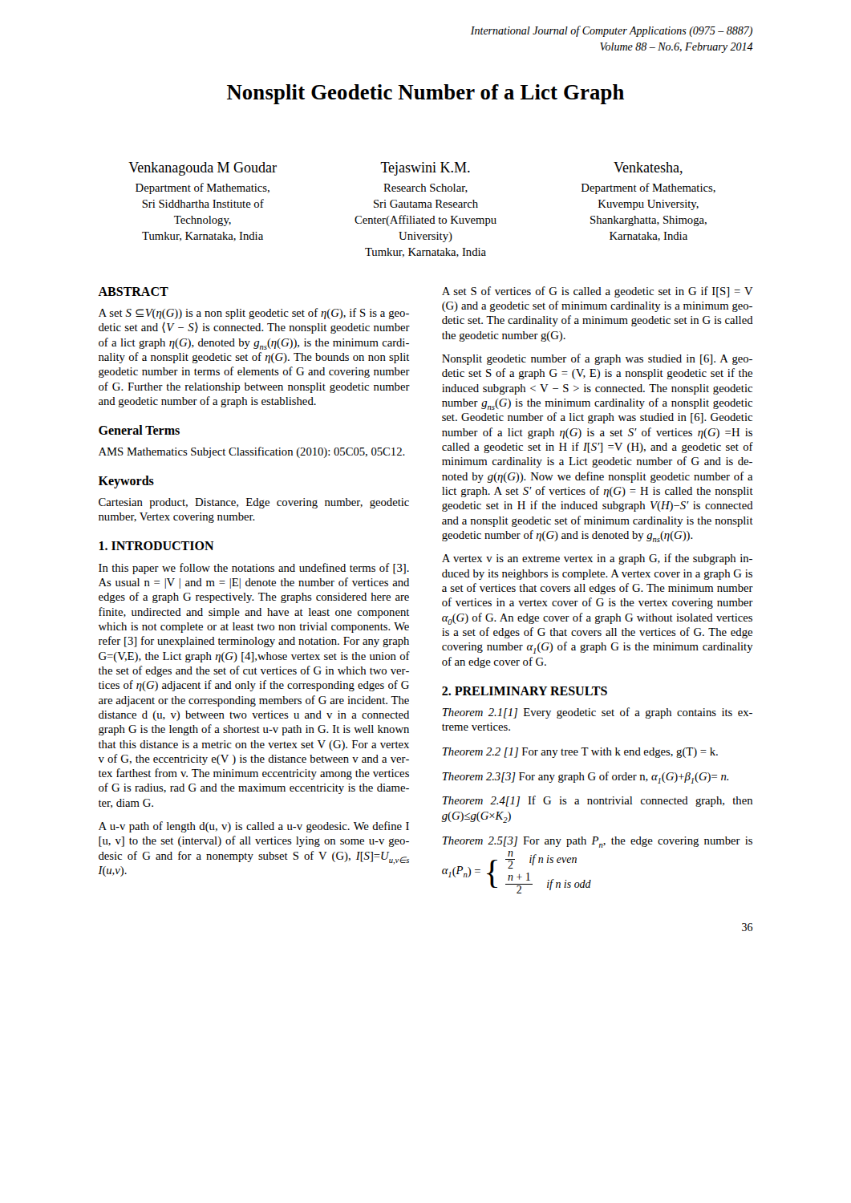International Journal of Computer Applications (0975 – 8887)
Volume 88 – No.6, February 2014
Nonsplit Geodetic Number of a Lict Graph
Venkanagouda M Goudar Department of Mathematics,
Sri Siddhartha Institute of
Technology,
Tumkur, Karnataka, India
Tejaswini K.M. Research Scholar,
Sri Gautama Research
Center(Affiliated to Kuvempu
University)
Tumkur, Karnataka, India
Venkatesha, Department of Mathematics,
Kuvempu University,
Shankarghatta, Shimoga,
Karnataka, India
ABSTRACT
A set S ⊆V(η(G)) is a non split geodetic set of η(G), if S is a geodetic set and ⟨V − S⟩ is connected. The nonsplit geodetic number of a lict graph η(G), denoted by gns(η(G)), is the minimum cardinality of a nonsplit geodetic set of η(G). The bounds on non split geodetic number in terms of elements of G and covering number of G. Further the relationship between nonsplit geodetic number and geodetic number of a graph is established.
General Terms
AMS Mathematics Subject Classification (2010): 05C05, 05C12.
Keywords
Cartesian product, Distance, Edge covering number, geodetic number, Vertex covering number.
1. INTRODUCTION
In this paper we follow the notations and undefined terms of [3]. As usual n = |V | and m = |E| denote the number of vertices and edges of a graph G respectively. The graphs considered here are finite, undirected and simple and have at least one component which is not complete or at least two non trivial components. We refer [3] for unexplained terminology and notation. For any graph G=(V,E), the Lict graph η(G) [4],whose vertex set is the union of the set of edges and the set of cut vertices of G in which two vertices of η(G) adjacent if and only if the corresponding edges of G are adjacent or the corresponding members of G are incident. The distance d (u, v) between two vertices u and v in a connected graph G is the length of a shortest u-v path in G. It is well known that this distance is a metric on the vertex set V (G). For a vertex v of G, the eccentricity e(V ) is the distance between v and a vertex farthest from v. The minimum eccentricity among the vertices of G is radius, rad G and the maximum eccentricity is the diameter, diam G.
A u-v path of length d(u, v) is called a u-v geodesic. We define I [u, v] to the set (interval) of all vertices lying on some u-v geodesic of G and for a nonempty subset S of V (G), I[S]=Uu,v∈s I(u,v).
A set S of vertices of G is called a geodetic set in G if I[S] = V (G) and a geodetic set of minimum cardinality is a minimum geodetic set. The cardinality of a minimum geodetic set in G is called the geodetic number g(G).
Nonsplit geodetic number of a graph was studied in [6]. A geodetic set S of a graph G = (V, E) is a nonsplit geodetic set if the induced subgraph < V − S > is connected. The nonsplit geodetic number gns(G) is the minimum cardinality of a nonsplit geodetic set. Geodetic number of a lict graph was studied in [6]. Geodetic number of a lict graph η(G) is a set S′ of vertices η(G) =H is called a geodetic set in H if I[S′] =V (H), and a geodetic set of minimum cardinality is a Lict geodetic number of G and is denoted by g(η(G)). Now we define nonsplit geodetic number of a lict graph. A set S′ of vertices of η(G) = H is called the nonsplit geodetic set in H if the induced subgraph V(H)−S′ is connected and a nonsplit geodetic set of minimum cardinality is the nonsplit geodetic number of η(G) and is denoted by gns(η(G)).
A vertex v is an extreme vertex in a graph G, if the subgraph induced by its neighbors is complete. A vertex cover in a graph G is a set of vertices that covers all edges of G. The minimum number of vertices in a vertex cover of G is the vertex covering number α0(G) of G. An edge cover of a graph G without isolated vertices is a set of edges of G that covers all the vertices of G. The edge covering number α1(G) of a graph G is the minimum cardinality of an edge cover of G.
2. PRELIMINARY RESULTS
Theorem 2.1[1] Every geodetic set of a graph contains its extreme vertices.
Theorem 2.2 [1] For any tree T with k end edges, g(T) = k.
Theorem 2.3[3] For any graph G of order n, α1(G)+β1(G)= n.
Theorem 2.4[1] If G is a nontrivial connected graph, then g(G)≤g(G×K2)
Theorem 2.5[3] For any path Pn, the edge covering number is α1(Pn) = { n 2 if n is even n + 12 if n is odd
36